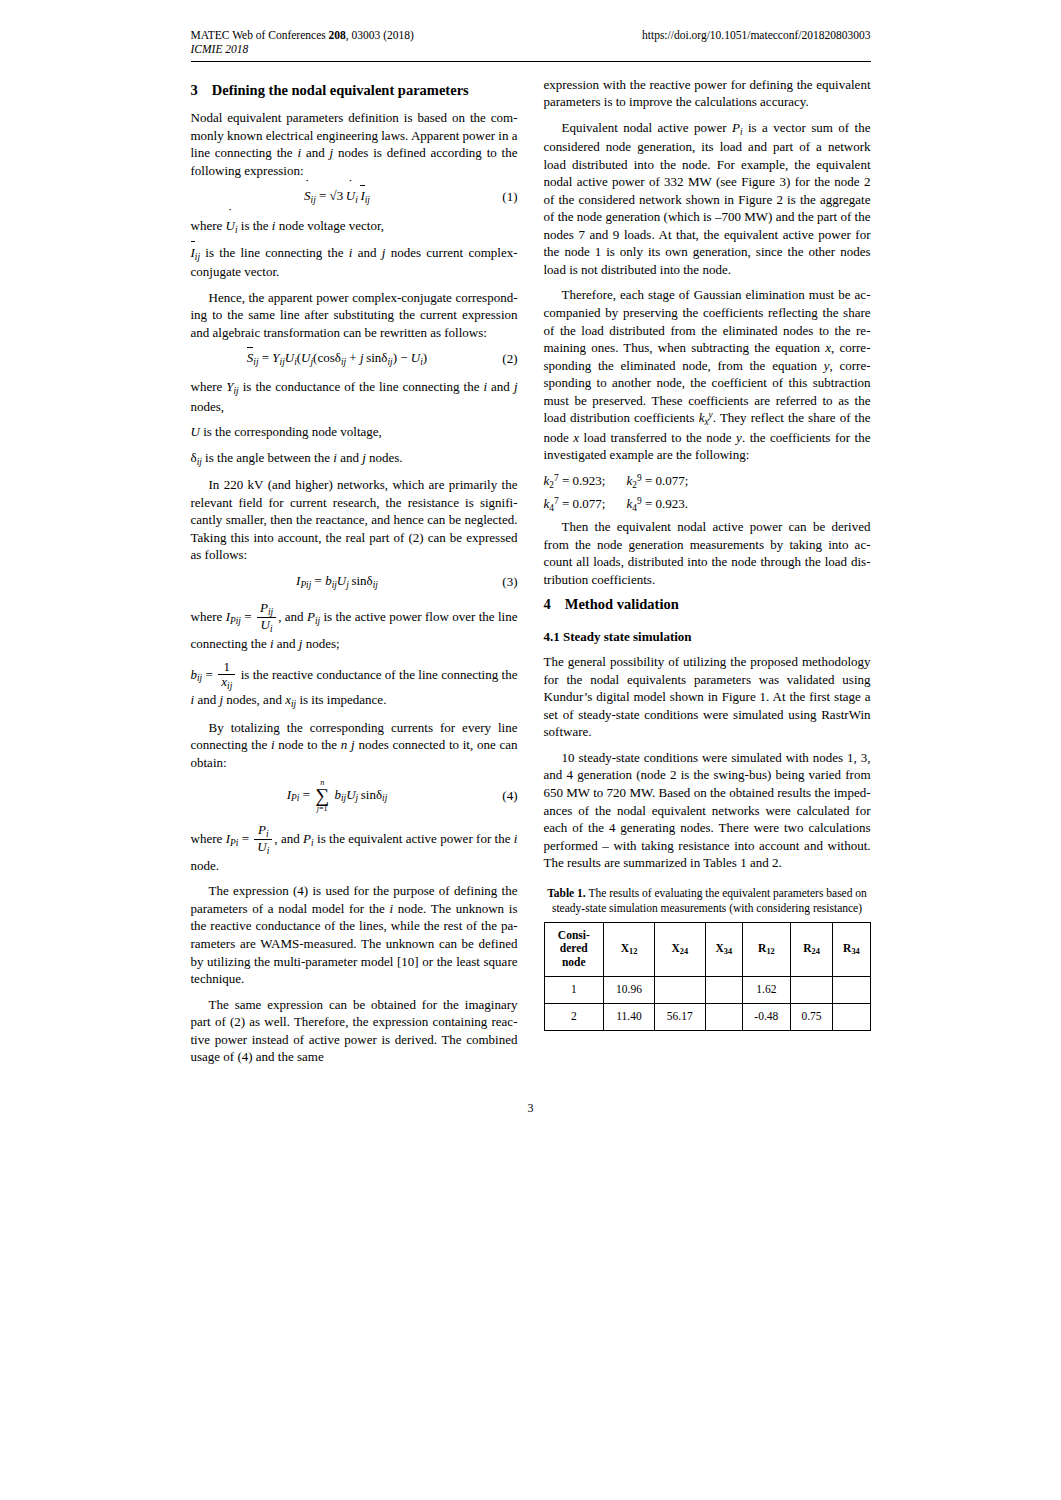MATEC Web of Conferences 208, 03003 (2018)
ICMIE 2018
https://doi.org/10.1051/matecconf/201820803003
3 Defining the nodal equivalent parameters
Nodal equivalent parameters definition is based on the commonly known electrical engineering laws. Apparent power in a line connecting the i and j nodes is defined according to the following expression:
Sij = √3 Ui Iij
(1)
where Ui is the i node voltage vector,
Iij is the line connecting the i and j nodes current complex-conjugate vector.
Hence, the apparent power complex-conjugate corresponding to the same line after substituting the current expression and algebraic transformation can be rewritten as follows:
Sij = YijUi(Uj(cosδij + j sinδij) − Ui)
(2)
where Yij is the conductance of the line connecting the i and j nodes,
U is the corresponding node voltage,
δij is the angle between the i and j nodes.
In 220 kV (and higher) networks, which are primarily the relevant field for current research, the resistance is significantly smaller, then the reactance, and hence can be neglected. Taking this into account, the real part of (2) can be expressed as follows:
IPij = bijUj sinδij
(3)
where IPij = Pij Ui, and Pij is the active power flow over the line connecting the i and j nodes;
bij = 1 xij is the reactive conductance of the line connecting the i and j nodes, and xij is its impedance.
By totalizing the corresponding currents for every line connecting the i node to the n j nodes connected to it, one can obtain:
IPi = n∑j=1 bijUj sinδij
(4)
where IPi = Pi Ui, and Pi is the equivalent active power for the i node.
The expression (4) is used for the purpose of defining the parameters of a nodal model for the i node. The unknown is the reactive conductance of the lines, while the rest of the parameters are WAMS-measured. The unknown can be defined by utilizing the multi-parameter model [10] or the least square technique.
The same expression can be obtained for the imaginary part of (2) as well. Therefore, the expression containing reactive power instead of active power is derived. The combined usage of (4) and the same
expression with the reactive power for defining the equivalent parameters is to improve the calculations accuracy.
Equivalent nodal active power Pi is a vector sum of the considered node generation, its load and part of a network load distributed into the node. For example, the equivalent nodal active power of 332 MW (see Figure 3) for the node 2 of the considered network shown in Figure 2 is the aggregate of the node generation (which is –700 MW) and the part of the nodes 7 and 9 loads. At that, the equivalent active power for the node 1 is only its own generation, since the other nodes load is not distributed into the node.
Therefore, each stage of Gaussian elimination must be accompanied by preserving the coefficients reflecting the share of the load distributed from the eliminated nodes to the remaining ones. Thus, when subtracting the equation x, corresponding the eliminated node, from the equation y, corresponding to another node, the coefficient of this subtraction must be preserved. These coefficients are referred to as the load distribution coefficients kxy. They reflect the share of the node x load transferred to the node y. the coefficients for the investigated example are the following:
k27 = 0.923; k29 = 0.077;
k47 = 0.077; k49 = 0.923.
Then the equivalent nodal active power can be derived from the node generation measurements by taking into account all loads, distributed into the node through the load distribution coefficients.
4 Method validation
4.1 Steady state simulation
The general possibility of utilizing the proposed methodology for the nodal equivalents parameters was validated using Kundur’s digital model shown in Figure 1. At the first stage a set of steady-state conditions were simulated using RastrWin software.
10 steady-state conditions were simulated with nodes 1, 3, and 4 generation (node 2 is the swing-bus) being varied from 650 MW to 720 MW. Based on the obtained results the impedances of the nodal equivalent networks were calculated for each of the 4 generating nodes. There were two calculations performed – with taking resistance into account and without. The results are summarized in Tables 1 and 2.
Table 1. The results of evaluating the equivalent parameters based on steady-state simulation measurements (with considering resistance)
| Consi- dered node | X 12 | X 24 | X 34 | R 12 | R 24 | R 34 |
| --- | --- | --- | --- | --- | --- | --- |
| 1 | 10.96 | | | 1.62 | | |
| 2 | 11.40 | 56.17 | | -0.48 | 0.75 | |
3